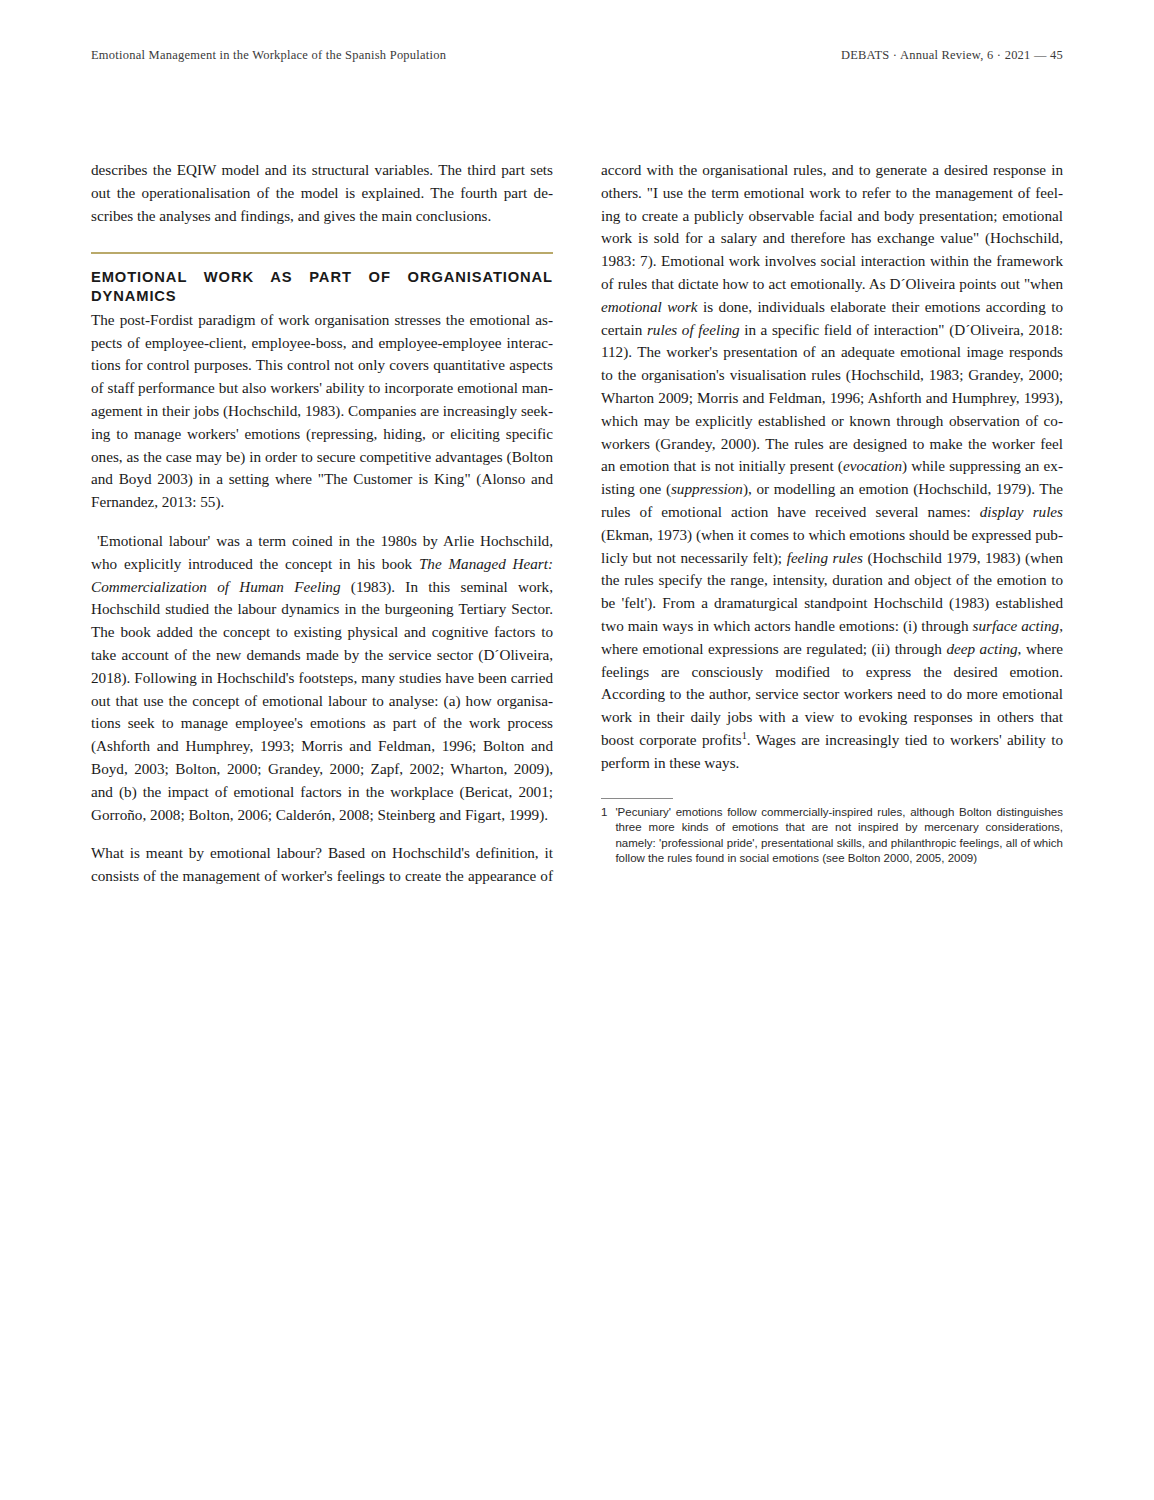Emotional Management in the Workplace of the Spanish Population
DEBATS · Annual Review, 6 · 2021 — 45
describes the EQIW model and its structural variables. The third part sets out the operationalisation of the model is explained. The fourth part describes the analyses and findings, and gives the main conclusions.
Emotional work as part of organisational dynamics
The post-Fordist paradigm of work organisation stresses the emotional aspects of employee-client, employee-boss, and employee-employee interactions for control purposes. This control not only covers quantitative aspects of staff performance but also workers' ability to incorporate emotional management in their jobs (Hochschild, 1983). Companies are increasingly seeking to manage workers' emotions (repressing, hiding, or eliciting specific ones, as the case may be) in order to secure competitive advantages (Bolton and Boyd 2003) in a setting where "The Customer is King" (Alonso and Fernandez, 2013: 55).
'Emotional labour' was a term coined in the 1980s by Arlie Hochschild, who explicitly introduced the concept in his book The Managed Heart: Commercialization of Human Feeling (1983). In this seminal work, Hochschild studied the labour dynamics in the burgeoning Tertiary Sector. The book added the concept to existing physical and cognitive factors to take account of the new demands made by the service sector (D´Oliveira, 2018). Following in Hochschild's footsteps, many studies have been carried out that use the concept of emotional labour to analyse: (a) how organisations seek to manage employee's emotions as part of the work process (Ashforth and Humphrey, 1993; Morris and Feldman, 1996; Bolton and Boyd, 2003; Bolton, 2000; Grandey, 2000; Zapf, 2002; Wharton, 2009), and (b) the impact of emotional factors in the workplace (Bericat, 2001; Gorroño, 2008; Bolton, 2006; Calderón, 2008; Steinberg and Figart, 1999).
What is meant by emotional labour? Based on Hochschild's definition, it consists of the management of worker's feelings to create the appearance of accord with the organisational rules, and to generate a desired response in others. "I use the term emotional work to refer to the management of feeling to create a publicly observable facial and body presentation; emotional work is sold for a salary and therefore has exchange value" (Hochschild, 1983: 7). Emotional work involves social interaction within the framework of rules that dictate how to act emotionally. As D´Oliveira points out "when emotional work is done, individuals elaborate their emotions according to certain rules of feeling in a specific field of interaction" (D´Oliveira, 2018: 112). The worker's presentation of an adequate emotional image responds to the organisation's visualisation rules (Hochschild, 1983; Grandey, 2000; Wharton 2009; Morris and Feldman, 1996; Ashforth and Humphrey, 1993), which may be explicitly established or known through observation of co-workers (Grandey, 2000). The rules are designed to make the worker feel an emotion that is not initially present (evocation) while suppressing an existing one (suppression), or modelling an emotion (Hochschild, 1979). The rules of emotional action have received several names: display rules (Ekman, 1973) (when it comes to which emotions should be expressed publicly but not necessarily felt); feeling rules (Hochschild 1979, 1983) (when the rules specify the range, intensity, duration and object of the emotion to be 'felt'). From a dramaturgical standpoint Hochschild (1983) established two main ways in which actors handle emotions: (i) through surface acting, where emotional expressions are regulated; (ii) through deep acting, where feelings are consciously modified to express the desired emotion. According to the author, service sector workers need to do more emotional work in their daily jobs with a view to evoking responses in others that boost corporate profits1. Wages are increasingly tied to workers' ability to perform in these ways.
1 'Pecuniary' emotions follow commercially-inspired rules, although Bolton distinguishes three more kinds of emotions that are not inspired by mercenary considerations, namely: 'professional pride', presentational skills, and philanthropic feelings, all of which follow the rules found in social emotions (see Bolton 2000, 2005, 2009)